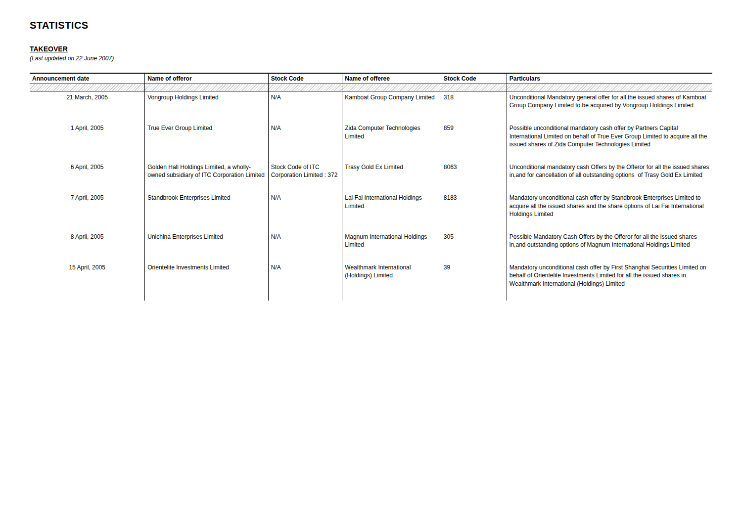STATISTICS
TAKEOVER
(Last updated on 22 June 2007)
| Announcement date | Name of offeror | Stock Code | Name of offeree | Stock Code | Particulars |
| --- | --- | --- | --- | --- | --- |
| 21 March, 2005 | Vongroup Holdings Limited | N/A | Kamboat Group Company Limited | 318 | Unconditional Mandatory general offer for all the issued shares of Kamboat Group Company Limited to be acquired by Vongroup Holdings Limited |
| 1 April, 2005 | True Ever Group Limited | N/A | Zida Computer Technologies Limited | 859 | Possible unconditional mandatory cash offer by Partners Capital International Limited on behalf of True Ever Group Limited to acquire all the issued shares of Zida Computer Technologies Limited |
| 6 April, 2005 | Golden Hall Holdings Limited, a wholly-owned subsidiary of ITC Corporation Limited | Stock Code of ITC Corporation Limited : 372 | Trasy Gold Ex Limited | 8063 | Unconditional mandatory cash Offers by the Offeror for all the issued shares in,and for cancellation of all outstanding options of Trasy Gold Ex Limited |
| 7 April, 2005 | Standbrook Enterprises Limited | N/A | Lai Fai International Holdings Limited | 8183 | Mandatory unconditional cash offer by Standbrook Enterprises Limited to acquire all the issued shares and the share options of Lai Fai International Holdings Limited |
| 8 April, 2005 | Unichina Enterprises Limited | N/A | Magnum International Holdings Limited | 305 | Possible Mandatory Cash Offers by the Offeror for all the issued shares in,and outstanding options of Magnum International Holdings Limited |
| 15 April, 2005 | Orientelite Investments Limited | N/A | Wealthmark International (Holdings) Limited | 39 | Mandatory unconditional cash offer by First Shanghai Securities Limited on behalf of Orientelite Investments Limited for all the issued shares in Wealthmark International (Holdings) Limited |